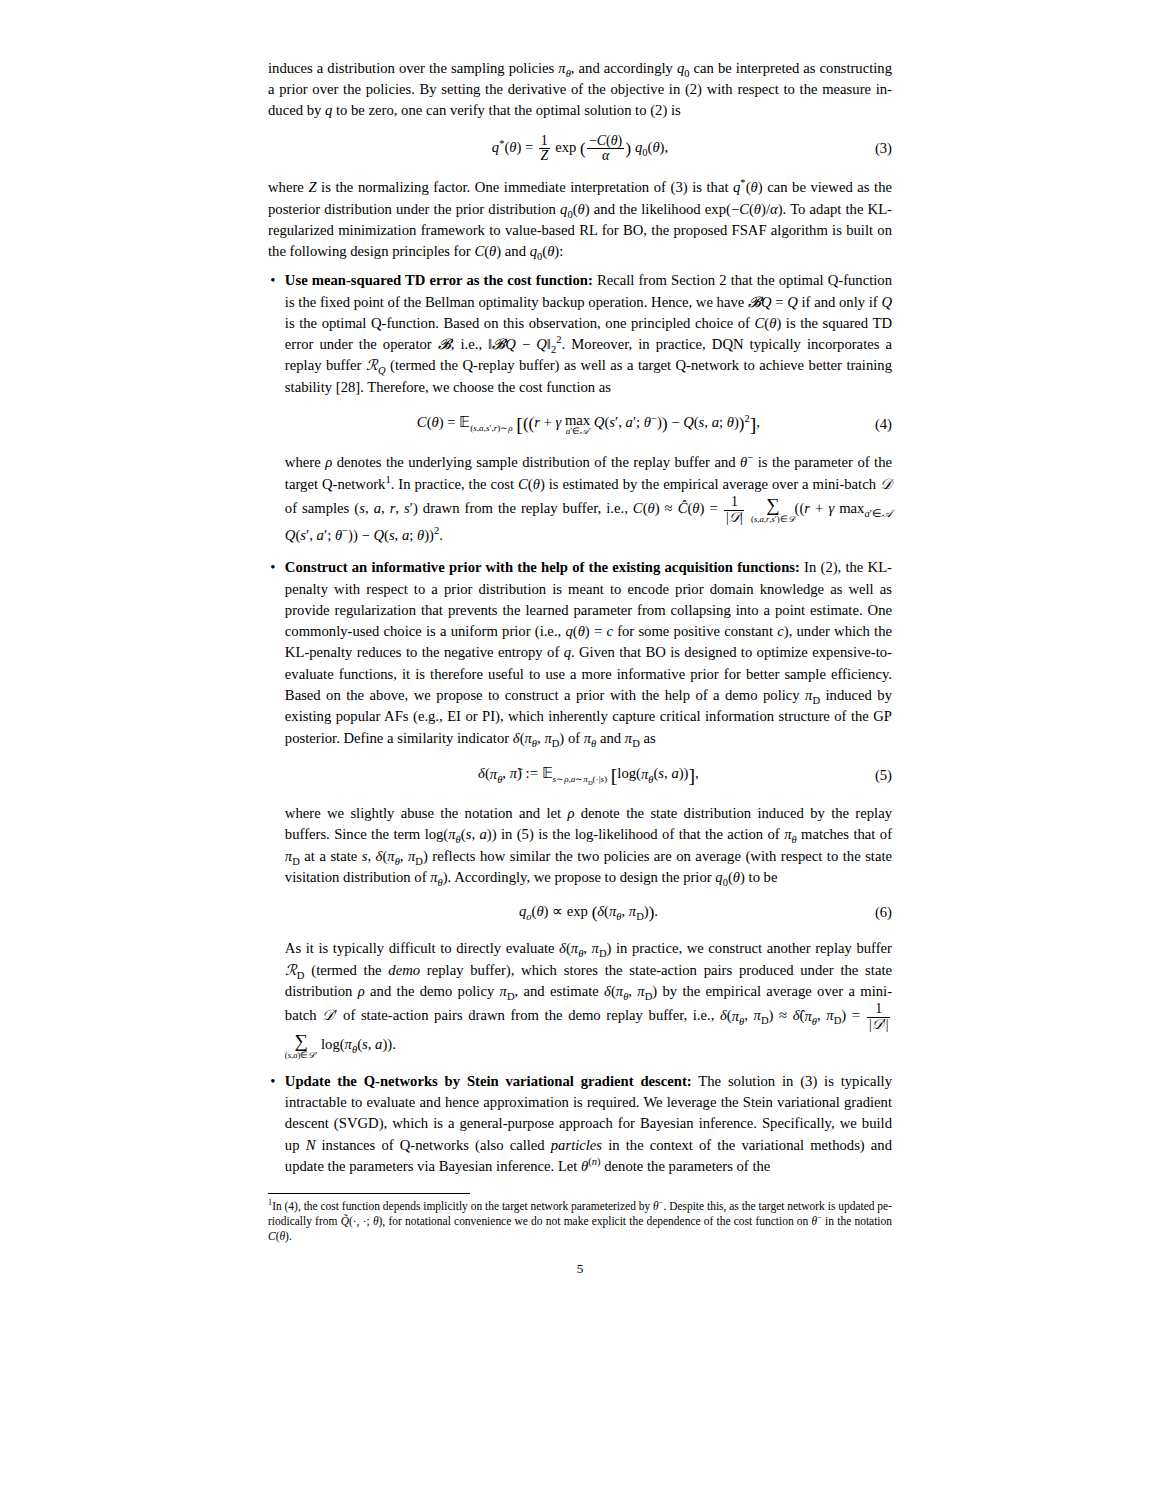induces a distribution over the sampling policies πθ, and accordingly q0 can be interpreted as constructing a prior over the policies. By setting the derivative of the objective in (2) with respect to the measure induced by q to be zero, one can verify that the optimal solution to (2) is
q*(θ) = 1 Z exp (−C(θ) α) q0(θ), (3)
where Z is the normalizing factor. One immediate interpretation of (3) is that q*(θ) can be viewed as the posterior distribution under the prior distribution q0(θ) and the likelihood exp(−C(θ)/α). To adapt the KL-regularized minimization framework to value-based RL for BO, the proposed FSAF algorithm is built on the following design principles for C(θ) and q0(θ):
Use mean-squared TD error as the cost function: Recall from Section 2 that the optimal Q-function is the fixed point of the Bellman optimality backup operation. Hence, we have 𝓑Q = Q if and only if Q is the optimal Q-function. Based on this observation, one principled choice of C(θ) is the squared TD error under the operator 𝓑, i.e., ‖𝓑Q − Q‖22. Moreover, in practice, DQN typically incorporates a replay buffer ℛQ (termed the Q-replay buffer) as well as a target Q-network to achieve better training stability [28]. Therefore, we choose the cost function as
C(θ) = 𝔼(s,a,s′,r)∼ρ [((r + γ max a′∈𝒜 Q(s′, a′; θ−)) − Q(s, a; θ))2], (4)
where ρ denotes the underlying sample distribution of the replay buffer and θ− is the parameter of the target Q-network1. In practice, the cost C(θ) is estimated by the empirical average over a mini-batch 𝒟 of samples (s, a, r, s′) drawn from the replay buffer, i.e., C(θ) ≈ Ĉ(θ) = 1|𝒟| ∑(s,a,r,s′)∈𝒟((r + γ maxa′∈𝒜 Q(s′, a′; θ−)) − Q(s, a; θ))2.
Construct an informative prior with the help of the existing acquisition functions: In (2), the KL-penalty with respect to a prior distribution is meant to encode prior domain knowledge as well as provide regularization that prevents the learned parameter from collapsing into a point estimate. One commonly-used choice is a uniform prior (i.e., q(θ) = c for some positive constant c), under which the KL-penalty reduces to the negative entropy of q. Given that BO is designed to optimize expensive-to-evaluate functions, it is therefore useful to use a more informative prior for better sample efficiency. Based on the above, we propose to construct a prior with the help of a demo policy πD induced by existing popular AFs (e.g., EI or PI), which inherently capture critical information structure of the GP posterior. Define a similarity indicator δ(πθ, πD) of πθ and πD as
δ(πθ, π̃) := 𝔼s∼ρ,a∼πD(·|s) [log(πθ(s, a))], (5)
where we slightly abuse the notation and let ρ denote the state distribution induced by the replay buffers. Since the term log(πθ(s, a)) in (5) is the log-likelihood of that the action of πθ matches that of πD at a state s, δ(πθ, πD) reflects how similar the two policies are on average (with respect to the state visitation distribution of πθ). Accordingly, we propose to design the prior q0(θ) to be
qo(θ) ∝ exp (δ(πθ, πD)). (6)
As it is typically difficult to directly evaluate δ(πθ, πD) in practice, we construct another replay buffer ℛD (termed the demo replay buffer), which stores the state-action pairs produced under the state distribution ρ and the demo policy πD, and estimate δ(πθ, πD) by the empirical average over a mini-batch 𝒟′ of state-action pairs drawn from the demo replay buffer, i.e., δ(πθ, πD) ≈ δ̂(πθ, πD) = 1|𝒟′| ∑(s,a)∈𝒟′ log(πθ(s, a)).
Update the Q-networks by Stein variational gradient descent: The solution in (3) is typically intractable to evaluate and hence approximation is required. We leverage the Stein variational gradient descent (SVGD), which is a general-purpose approach for Bayesian inference. Specifically, we build up N instances of Q-networks (also called particles in the context of the variational methods) and update the parameters via Bayesian inference. Let θ(n) denote the parameters of the
1In (4), the cost function depends implicitly on the target network parameterized by θ−. Despite this, as the target network is updated periodically from Q̃(·, ·; θ), for notational convenience we do not make explicit the dependence of the cost function on θ− in the notation C(θ).
5